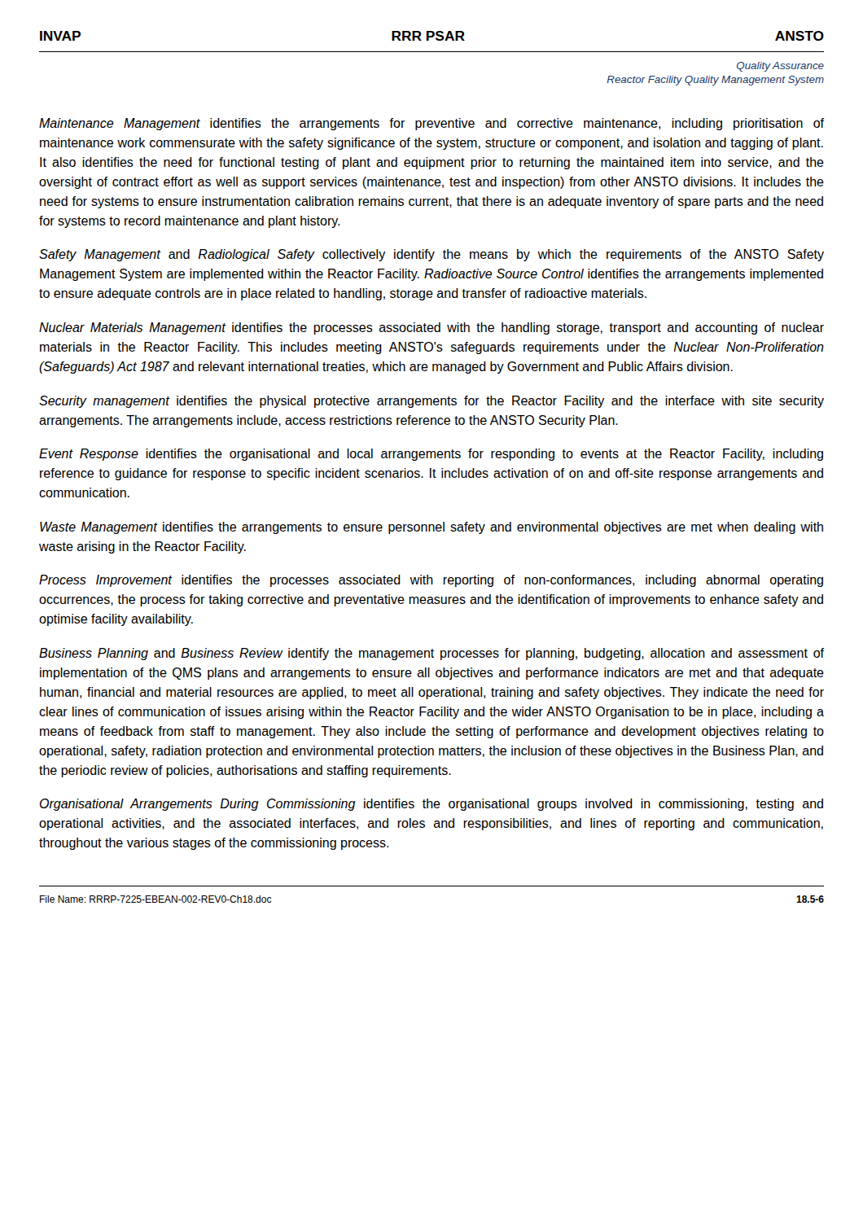INVAP RRR PSAR ANSTO
Quality Assurance
Reactor Facility Quality Management System
Maintenance Management identifies the arrangements for preventive and corrective maintenance, including prioritisation of maintenance work commensurate with the safety significance of the system, structure or component, and isolation and tagging of plant. It also identifies the need for functional testing of plant and equipment prior to returning the maintained item into service, and the oversight of contract effort as well as support services (maintenance, test and inspection) from other ANSTO divisions. It includes the need for systems to ensure instrumentation calibration remains current, that there is an adequate inventory of spare parts and the need for systems to record maintenance and plant history.
Safety Management and Radiological Safety collectively identify the means by which the requirements of the ANSTO Safety Management System are implemented within the Reactor Facility. Radioactive Source Control identifies the arrangements implemented to ensure adequate controls are in place related to handling, storage and transfer of radioactive materials.
Nuclear Materials Management identifies the processes associated with the handling storage, transport and accounting of nuclear materials in the Reactor Facility. This includes meeting ANSTO's safeguards requirements under the Nuclear Non-Proliferation (Safeguards) Act 1987 and relevant international treaties, which are managed by Government and Public Affairs division.
Security management identifies the physical protective arrangements for the Reactor Facility and the interface with site security arrangements. The arrangements include, access restrictions reference to the ANSTO Security Plan.
Event Response identifies the organisational and local arrangements for responding to events at the Reactor Facility, including reference to guidance for response to specific incident scenarios. It includes activation of on and off-site response arrangements and communication.
Waste Management identifies the arrangements to ensure personnel safety and environmental objectives are met when dealing with waste arising in the Reactor Facility.
Process Improvement identifies the processes associated with reporting of non-conformances, including abnormal operating occurrences, the process for taking corrective and preventative measures and the identification of improvements to enhance safety and optimise facility availability.
Business Planning and Business Review identify the management processes for planning, budgeting, allocation and assessment of implementation of the QMS plans and arrangements to ensure all objectives and performance indicators are met and that adequate human, financial and material resources are applied, to meet all operational, training and safety objectives. They indicate the need for clear lines of communication of issues arising within the Reactor Facility and the wider ANSTO Organisation to be in place, including a means of feedback from staff to management. They also include the setting of performance and development objectives relating to operational, safety, radiation protection and environmental protection matters, the inclusion of these objectives in the Business Plan, and the periodic review of policies, authorisations and staffing requirements.
Organisational Arrangements During Commissioning identifies the organisational groups involved in commissioning, testing and operational activities, and the associated interfaces, and roles and responsibilities, and lines of reporting and communication, throughout the various stages of the commissioning process.
File Name: RRRP-7225-EBEAN-002-REV0-Ch18.doc 18.5-6